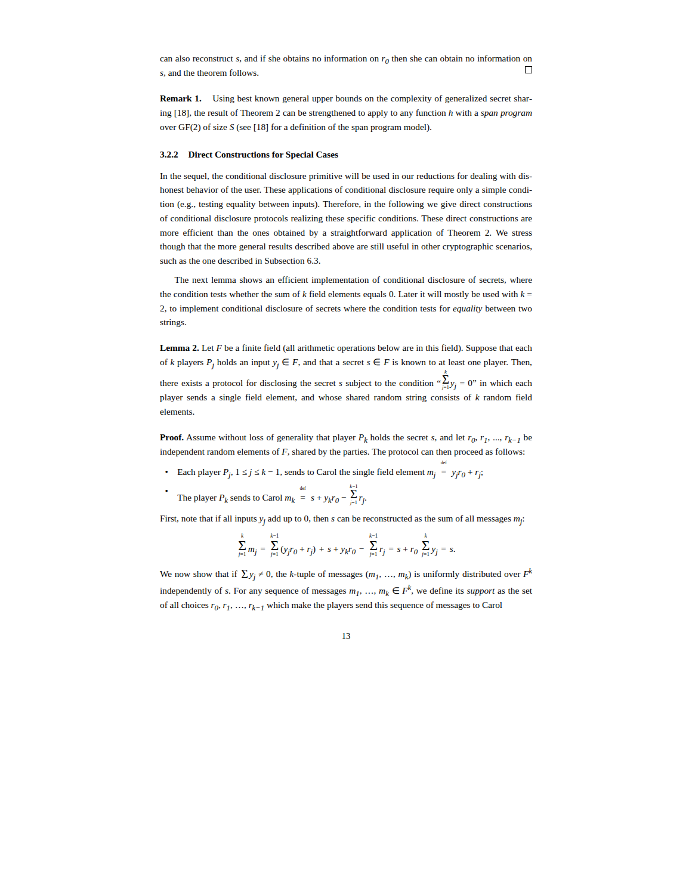can also reconstruct s, and if she obtains no information on r0 then she can obtain no information on s, and the theorem follows.
Remark 1. Using best known general upper bounds on the complexity of generalized secret sharing [18], the result of Theorem 2 can be strengthened to apply to any function h with a span program over GF(2) of size S (see [18] for a definition of the span program model).
3.2.2 Direct Constructions for Special Cases
In the sequel, the conditional disclosure primitive will be used in our reductions for dealing with dishonest behavior of the user. These applications of conditional disclosure require only a simple condition (e.g., testing equality between inputs). Therefore, in the following we give direct constructions of conditional disclosure protocols realizing these specific conditions. These direct constructions are more efficient than the ones obtained by a straightforward application of Theorem 2. We stress though that the more general results described above are still useful in other cryptographic scenarios, such as the one described in Subsection 6.3.
The next lemma shows an efficient implementation of conditional disclosure of secrets, where the condition tests whether the sum of k field elements equals 0. Later it will mostly be used with k = 2, to implement conditional disclosure of secrets where the condition tests for equality between two strings.
Lemma 2. Let F be a finite field (all arithmetic operations below are in this field). Suppose that each of k players Pj holds an input yj F, and that a secret s F is known to at least one player. Then, there exists a protocol for disclosing the secret s subject to the condition kΣj=1 yj = 0 in which each player sends a single field element, and whose shared random string consists of k random field elements.
Proof. Assume without loss of generality that player Pk holds the secret s, and let r0, r1, ..., rk−1 be independent random elements of F, shared by the parties. The protocol can then proceed as follows:
Each player Pj, 1 j k − 1, sends to Carol the single field element mj def= yjr0 + rj;
The player Pk sends to Carol mk def= s + ykr0 − k−1 Σj=1 rj.
First, note that if all inputs yj add up to 0, then s can be reconstructed as the sum of all messages mj:
kΣj=1 mj = k−1 Σj=1(yjr0 + rj) + s + ykr0 − k−1 Σj=1 rj = s + r0 kΣj=1 yj = s.
We now show that if Σyj 0, the k-tuple of messages (m1, , mk) is uniformly distributed over Fk independently of s. For any sequence of messages m1, , mk Fk, we define its support as the set of all choices r0, r1, , rk−1 which make the players send this sequence of messages to Carol
13